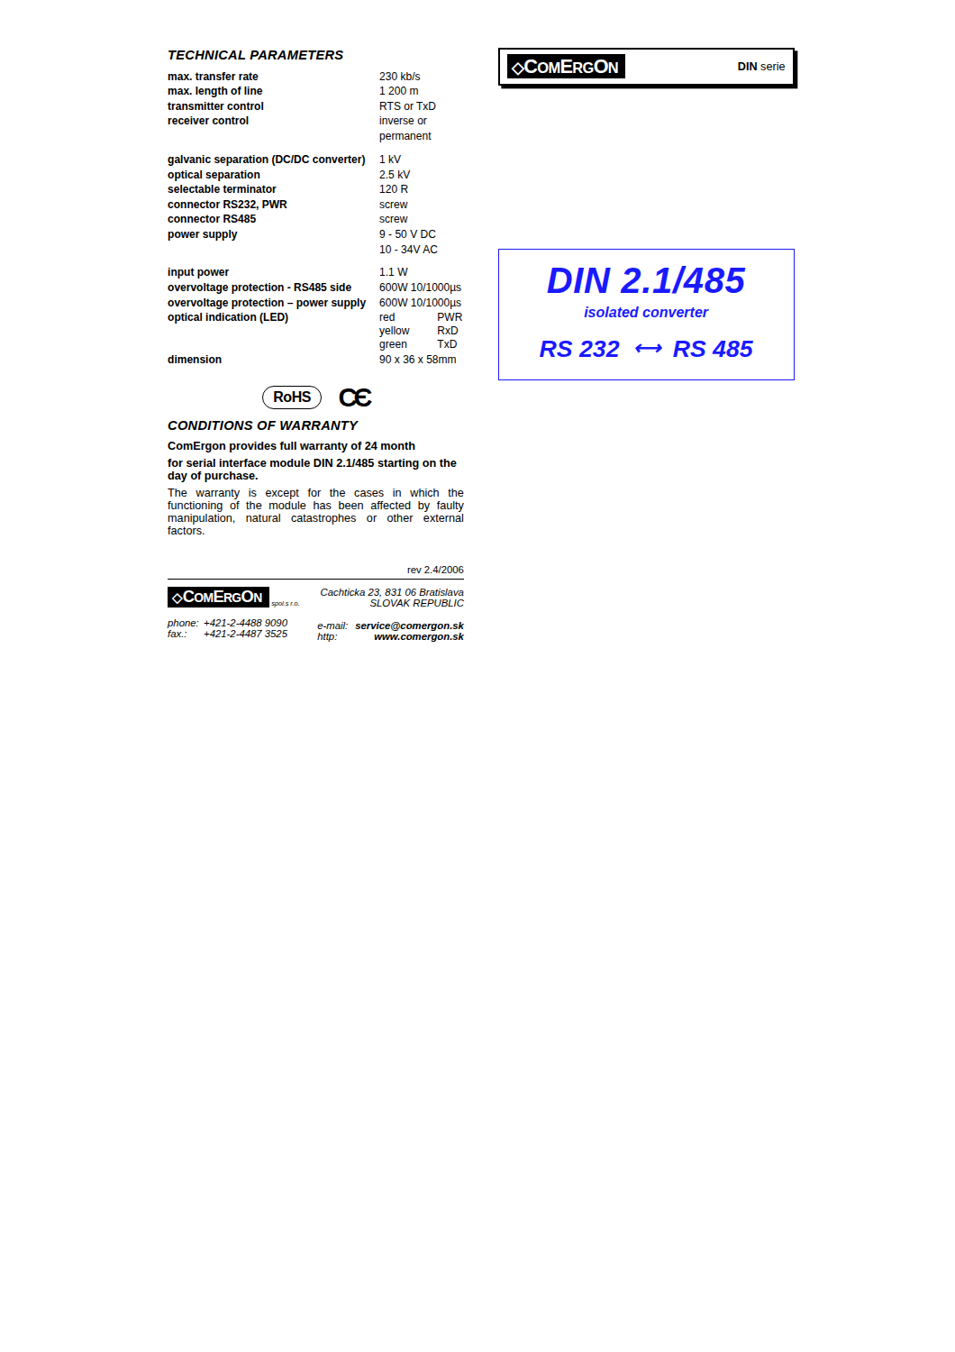TECHNICAL PARAMETERS
| max. transfer rate | 230 kb/s |
| max. length of line | 1 200 m |
| transmitter control | RTS or TxD |
| receiver control | inverse or |
| | permanent |
| galvanic separation (DC/DC converter) | 1 kV |
| optical separation | 2.5 kV |
| selectable terminator | 120 R |
| connector RS232, PWR | screw |
| connector RS485 | screw |
| power supply | 9 - 50 V DC |
| | 10 - 34V AC |
| input power | 1.1 W |
| overvoltage protection - RS485 side | 600W 10/1000µs |
| overvoltage protection – power supply | 600W 10/1000µs |
| optical indication (LED) | red PWR yellow RxD green TxD |
| dimension | 90 x 36 x 58mm |
RoHS CЄ
CONDITIONS OF WARRANTY
ComErgon provides full warranty of 24 month
for serial interface module DIN 2.1/485 starting on the day of purchase.
The warranty is except for the cases in which the functioning of the module has been affected by faulty manipulation, natural catastrophes or other external factors.
rev 2.4/2006
◇COM ERG ON spol.s r.o.
| phone: | +421-2- 4488 9090 |
| fax.: | +421-2- 4487 3525 |
Cachticka 23, 831 06 Bratislava
SLOVAK REPUBLIC
| e-mail: | service@comergon.sk |
| http: | www.comergon.sk |
◇COM ERG ON DIN serie
DIN 2.1/485
isolated converter
RS 232 ⟷ RS 485